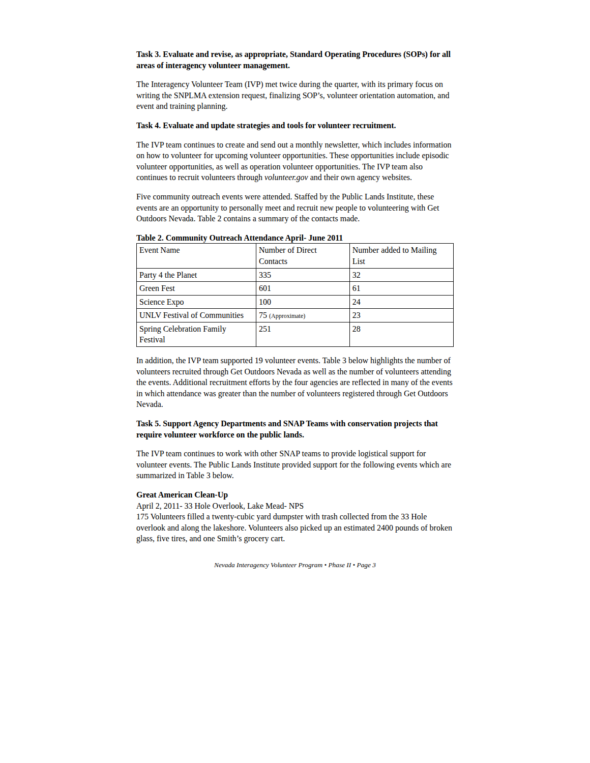Task 3. Evaluate and revise, as appropriate, Standard Operating Procedures (SOPs) for all areas of interagency volunteer management.
The Interagency Volunteer Team (IVP) met twice during the quarter, with its primary focus on writing the SNPLMA extension request, finalizing SOP’s, volunteer orientation automation, and event and training planning.
Task 4. Evaluate and update strategies and tools for volunteer recruitment.
The IVP team continues to create and send out a monthly newsletter, which includes information on how to volunteer for upcoming volunteer opportunities. These opportunities include episodic volunteer opportunities, as well as operation volunteer opportunities. The IVP team also continues to recruit volunteers through volunteer.gov and their own agency websites.
Five community outreach events were attended. Staffed by the Public Lands Institute, these events are an opportunity to personally meet and recruit new people to volunteering with Get Outdoors Nevada. Table 2 contains a summary of the contacts made.
Table 2. Community Outreach Attendance April- June 2011
| Event Name | Number of Direct Contacts | Number added to Mailing List |
| --- | --- | --- |
| Party 4 the Planet | 335 | 32 |
| Green Fest | 601 | 61 |
| Science Expo | 100 | 24 |
| UNLV Festival of Communities | 75 (Approximate) | 23 |
| Spring Celebration Family Festival | 251 | 28 |
In addition, the IVP team supported 19 volunteer events. Table 3 below highlights the number of volunteers recruited through Get Outdoors Nevada as well as the number of volunteers attending the events. Additional recruitment efforts by the four agencies are reflected in many of the events in which attendance was greater than the number of volunteers registered through Get Outdoors Nevada.
Task 5. Support Agency Departments and SNAP Teams with conservation projects that require volunteer workforce on the public lands.
The IVP team continues to work with other SNAP teams to provide logistical support for volunteer events. The Public Lands Institute provided support for the following events which are summarized in Table 3 below.
Great American Clean-Up
April 2, 2011- 33 Hole Overlook, Lake Mead- NPS
175 Volunteers filled a twenty-cubic yard dumpster with trash collected from the 33 Hole overlook and along the lakeshore. Volunteers also picked up an estimated 2400 pounds of broken glass, five tires, and one Smith’s grocery cart.
Nevada Interagency Volunteer Program • Phase II • Page 3